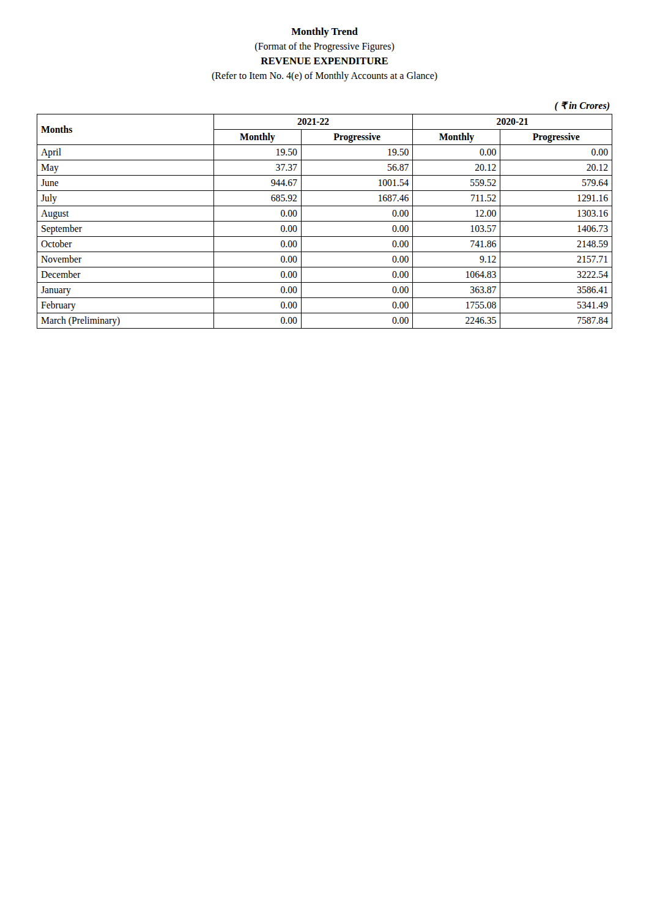Monthly Trend
(Format of the Progressive Figures)
REVENUE EXPENDITURE
(Refer to Item No. 4(e) of Monthly Accounts at a Glance)
( ₹ in Crores)
| Months | 2021-22 | 2020-21 |
| --- | --- | --- |
| Monthly | Progressive | Monthly | Progressive |
| April | 19.50 | 19.50 | 0.00 | 0.00 |
| May | 37.37 | 56.87 | 20.12 | 20.12 |
| June | 944.67 | 1001.54 | 559.52 | 579.64 |
| July | 685.92 | 1687.46 | 711.52 | 1291.16 |
| August | 0.00 | 0.00 | 12.00 | 1303.16 |
| September | 0.00 | 0.00 | 103.57 | 1406.73 |
| October | 0.00 | 0.00 | 741.86 | 2148.59 |
| November | 0.00 | 0.00 | 9.12 | 2157.71 |
| December | 0.00 | 0.00 | 1064.83 | 3222.54 |
| January | 0.00 | 0.00 | 363.87 | 3586.41 |
| February | 0.00 | 0.00 | 1755.08 | 5341.49 |
| March (Preliminary) | 0.00 | 0.00 | 2246.35 | 7587.84 |